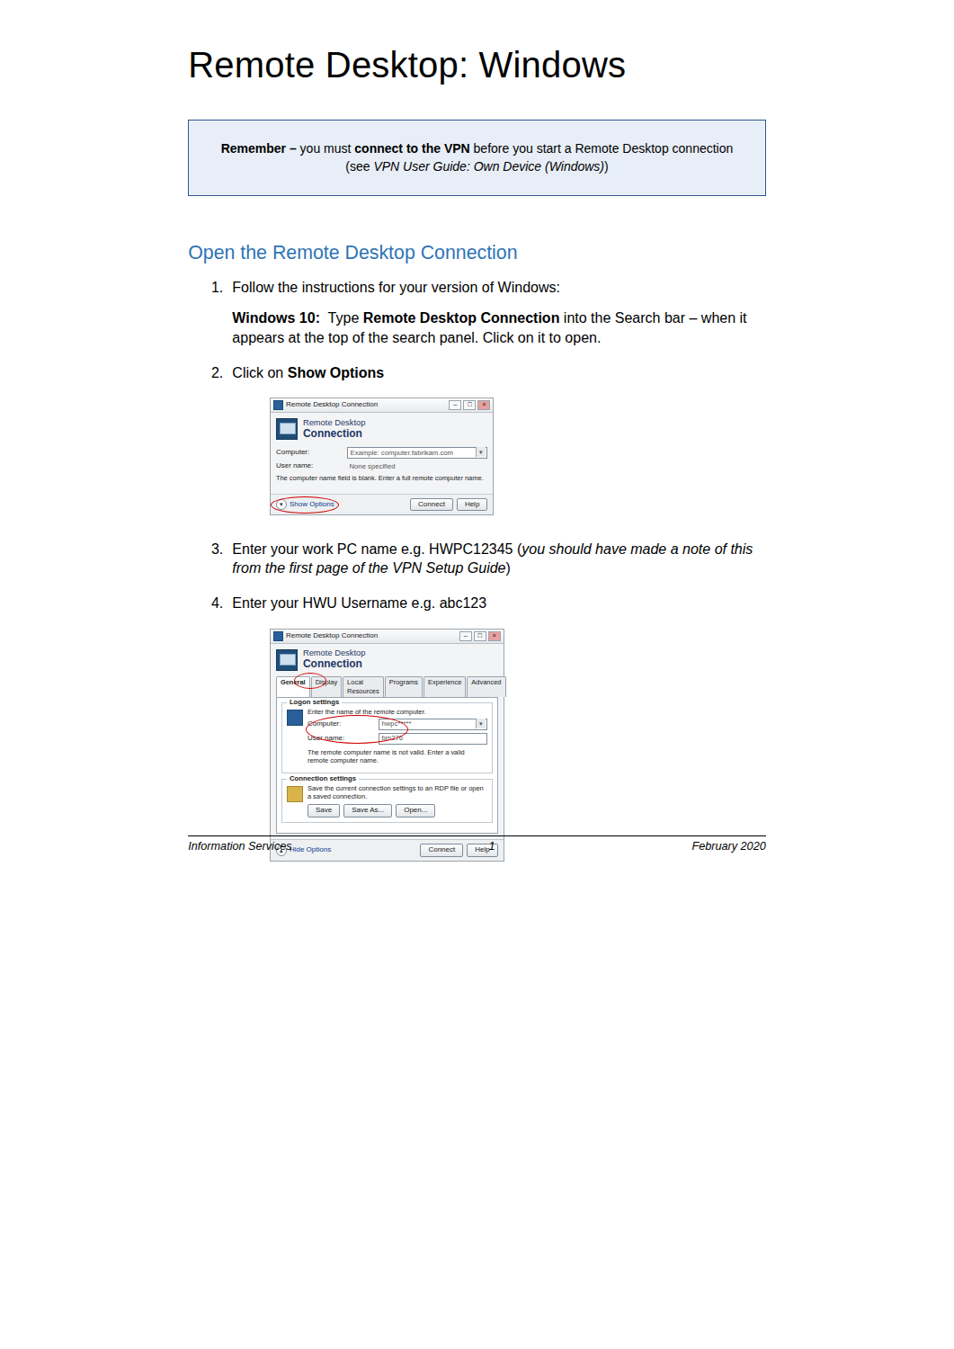Remote Desktop: Windows
Remember – you must connect to the VPN before you start a Remote Desktop connection
(see VPN User Guide: Own Device (Windows))
Open the Remote Desktop Connection
Follow the instructions for your version of Windows:
Windows 10: Type Remote Desktop Connection into the Search bar – when it appears at the top of the search panel. Click on it to open.
Click on Show Options
Remote Desktop Connection
–□×
Remote Desktop
Connection
Computer:
Example: computer.fabrikam.com
User name:
None specified
The computer name field is blank. Enter a full remote computer name.
▾ Show Options
Connect Help
Enter your work PC name e.g. HWPC12345 (you should have made a note of this from the first page of the VPN Setup Guide)
Enter your HWU Username e.g. abc123
Remote Desktop Connection
–□×
Remote Desktop
Connection
General Display Local Resources Programs Experience Advanced
Logon settings
Enter the name of the remote computer.
Computer:
hwpc*****
User name:
bm276
The remote computer name is not valid. Enter a valid remote computer name.
Connection settings
Save the current connection settings to an RDP file or open a saved connection.
Save Save As... Open...
▴ Hide Options
Connect Help
Information Services 1 February 2020